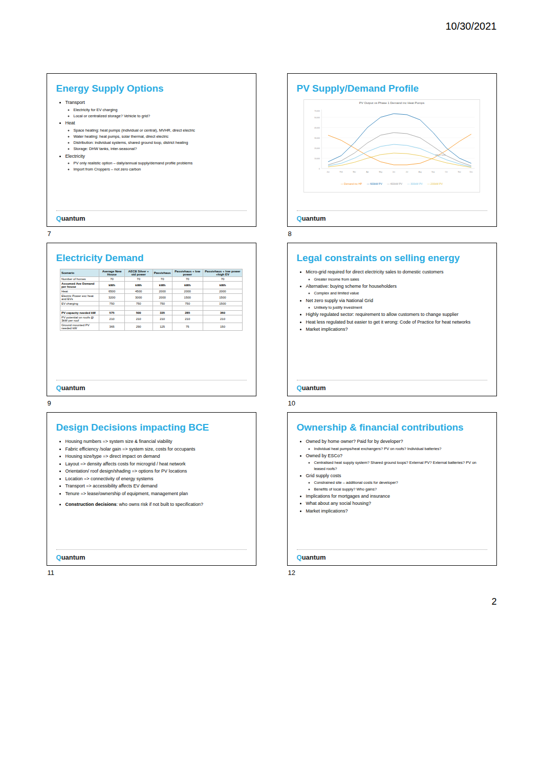10/30/2021
Energy Supply Options
Transport
Electricity for EV charging
Local or centralized storage? Vehicle to grid?
Heat
Space heating: heat pumps (individual or central), MVHR, direct electric
Water heating: heat pumps, solar thermal, direct electric
Distribution: individual systems, shared ground loop, district heating
Storage: DHW tanks, inter-seasonal?
Electricity
PV only realistic option – daily/annual supply/demand profile problems
Import from Croppers – not zero carbon
Quantum
7
PV Supply/Demand Profile
PV Output vs Phase 1 Demand inc Heat Pumps
0 10,000 20,000 30,000 40,000 50,000 70,000 Jan Feb Mar Apr May Jun Jul Aug Sep Oct Nov Dec kW per home
— Demand inc HP — 600kW PV — 400kW PV — 300kW PV — 200kW PV
Quantum
8
Electricity Demand
| Scenario | Average New House | AECB Silver + std power | Passivhaus | Passivhaus + low power | Passivhaus + low power +high EV |
| --- | --- | --- | --- | --- | --- |
| Number of homes | 70 | 70 | 70 | 70 | 70 |
| Assumed Ave Demand per house | kWh | kWh | kWh | kWh | kWh |
| Heat | 6500 | 4500 | 2000 | 2000 | 2000 |
| Electric Power exc heat and EVs | 3200 | 3000 | 2000 | 1500 | 1500 |
| EV charging | 750 | 750 | 750 | 750 | 1500 |
| PV capacity needed kW | 575 | 500 | 335 | 285 | 360 |
| PV potential on roofs @ 3kW per roof | 210 | 210 | 210 | 210 | 210 |
| Ground mounted PV needed kW | 365 | 290 | 125 | 75 | 150 |
Quantum
9
Legal constraints on selling energy
Micro-grid required for direct electricity sales to domestic customers
Greater income from sales
Alternative: buying scheme for householders
Complex and limited value
Net zero supply via National Grid
Unlikely to justify investment
Highly regulated sector: requirement to allow customers to change supplier
Heat less regulated but easier to get it wrong: Code of Practice for heat networks
Market implications?
Quantum
10
Design Decisions impacting BCE
Housing numbers => system size & financial viability
Fabric efficiency /solar gain => system size, costs for occupants
Housing size/type => direct impact on demand
Layout => density affects costs for microgrid / heat network
Orientation/ roof design/shading => options for PV locations
Location => connectivity of energy systems
Transport => accessibility affects EV demand
Tenure => lease/ownership of equipment, management plan
Construction decisions: who owns risk if not built to specification?
Quantum
11
Ownership & financial contributions
Owned by home owner? Paid for by developer?
Individual heat pumps/heat exchangers? PV on roofs? Individual batteries?
Owned by ESCo?
Centralised heat supply system? Shared ground loops? External PV? External batteries? PV on leased roofs?
Grid supply costs
Constrained site – additional costs for developer?
Benefits of local supply? Who gains?
Implications for mortgages and insurance
What about any social housing?
Market implications?
Quantum
12
2